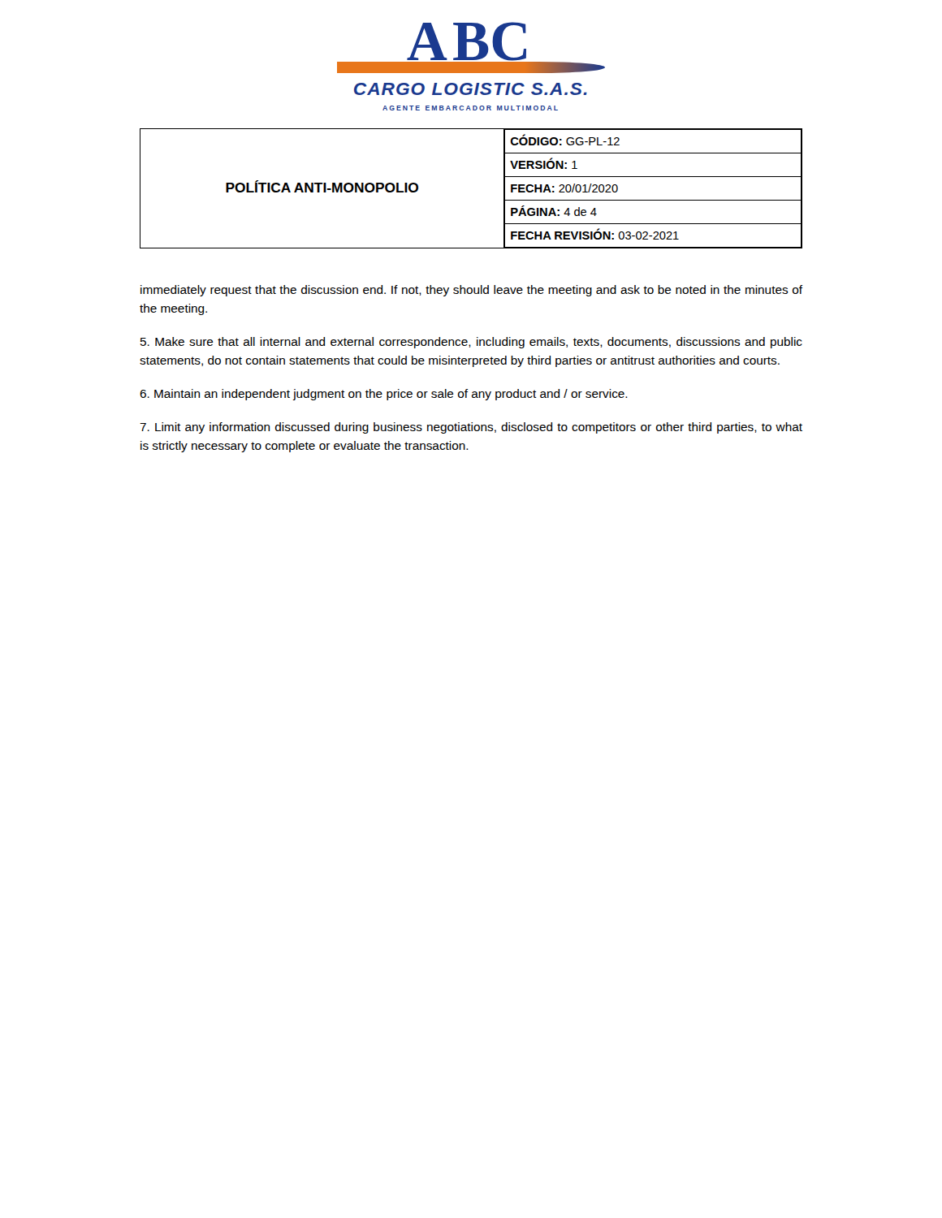ABC
CARGO LOGISTIC S.A.S.
AGENTE EMBARCADOR MULTIMODAL
| POLÍTICA ANTI-MONOPOLIO | / CÓDIGO: GG-PL-12 / / VERSIÓN: 1 / / FECHA: 20/01/2020 / / PÁGINA: 4 de 4 / / FECHA REVISIÓN: 03-02-2021 / |
immediately request that the discussion end. If not, they should leave the meeting and ask to be noted in the minutes of the meeting.
5. Make sure that all internal and external correspondence, including emails, texts, documents, discussions and public statements, do not contain statements that could be misinterpreted by third parties or antitrust authorities and courts.
6. Maintain an independent judgment on the price or sale of any product and / or service.
7. Limit any information discussed during business negotiations, disclosed to competitors or other third parties, to what is strictly necessary to complete or evaluate the transaction.